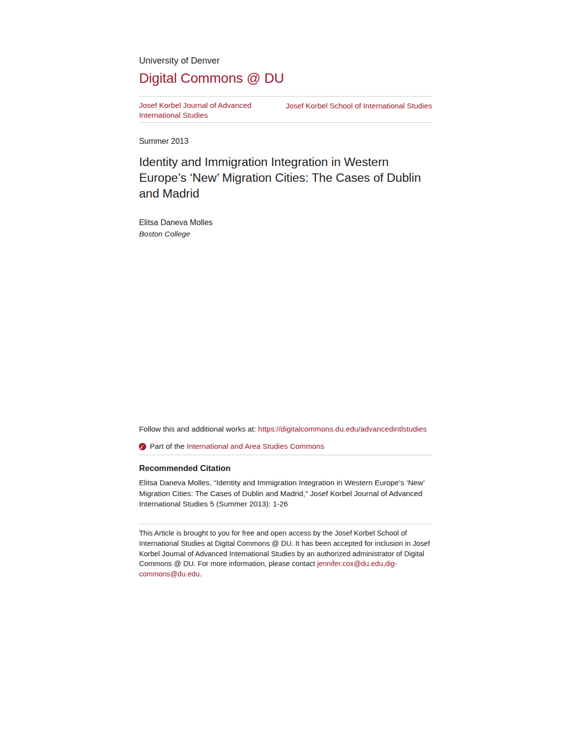University of Denver
Digital Commons @ DU
Josef Korbel Journal of Advanced International Studies
Josef Korbel School of International Studies
Summer 2013
Identity and Immigration Integration in Western Europe’s ‘New’ Migration Cities: The Cases of Dublin and Madrid
Elitsa Daneva Molles
Boston College
Follow this and additional works at: https://digitalcommons.du.edu/advancedintlstudies
Part of the International and Area Studies Commons
Recommended Citation
Elitsa Daneva Molles, “Identity and Immigration Integration in Western Europe’s ‘New’ Migration Cities: The Cases of Dublin and Madrid,” Josef Korbel Journal of Advanced International Studies 5 (Summer 2013): 1-26
This Article is brought to you for free and open access by the Josef Korbel School of International Studies at Digital Commons @ DU. It has been accepted for inclusion in Josef Korbel Journal of Advanced International Studies by an authorized administrator of Digital Commons @ DU. For more information, please contact jennifer.cox@du.edu,dig-commons@du.edu.